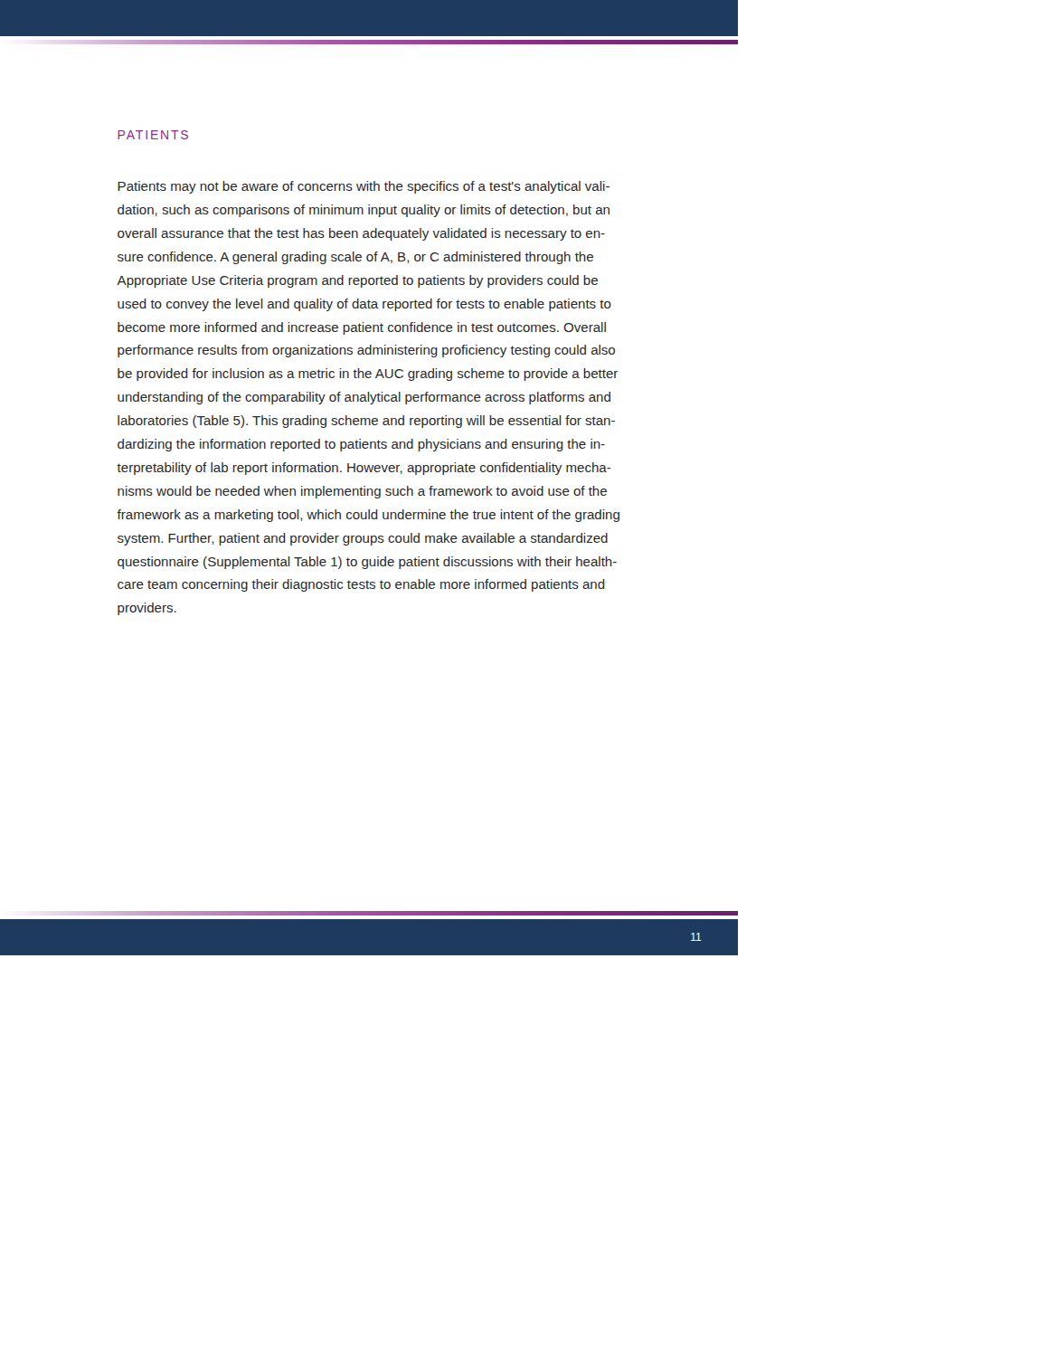Patients
Patients may not be aware of concerns with the specifics of a test's analytical validation, such as comparisons of minimum input quality or limits of detection, but an overall assurance that the test has been adequately validated is necessary to ensure confidence. A general grading scale of A, B, or C administered through the Appropriate Use Criteria program and reported to patients by providers could be used to convey the level and quality of data reported for tests to enable patients to become more informed and increase patient confidence in test outcomes. Overall performance results from organizations administering proficiency testing could also be provided for inclusion as a metric in the AUC grading scheme to provide a better understanding of the comparability of analytical performance across platforms and laboratories (Table 5). This grading scheme and reporting will be essential for standardizing the information reported to patients and physicians and ensuring the interpretability of lab report information. However, appropriate confidentiality mechanisms would be needed when implementing such a framework to avoid use of the framework as a marketing tool, which could undermine the true intent of the grading system. Further, patient and provider groups could make available a standardized questionnaire (Supplemental Table 1) to guide patient discussions with their healthcare team concerning their diagnostic tests to enable more informed patients and providers.
11